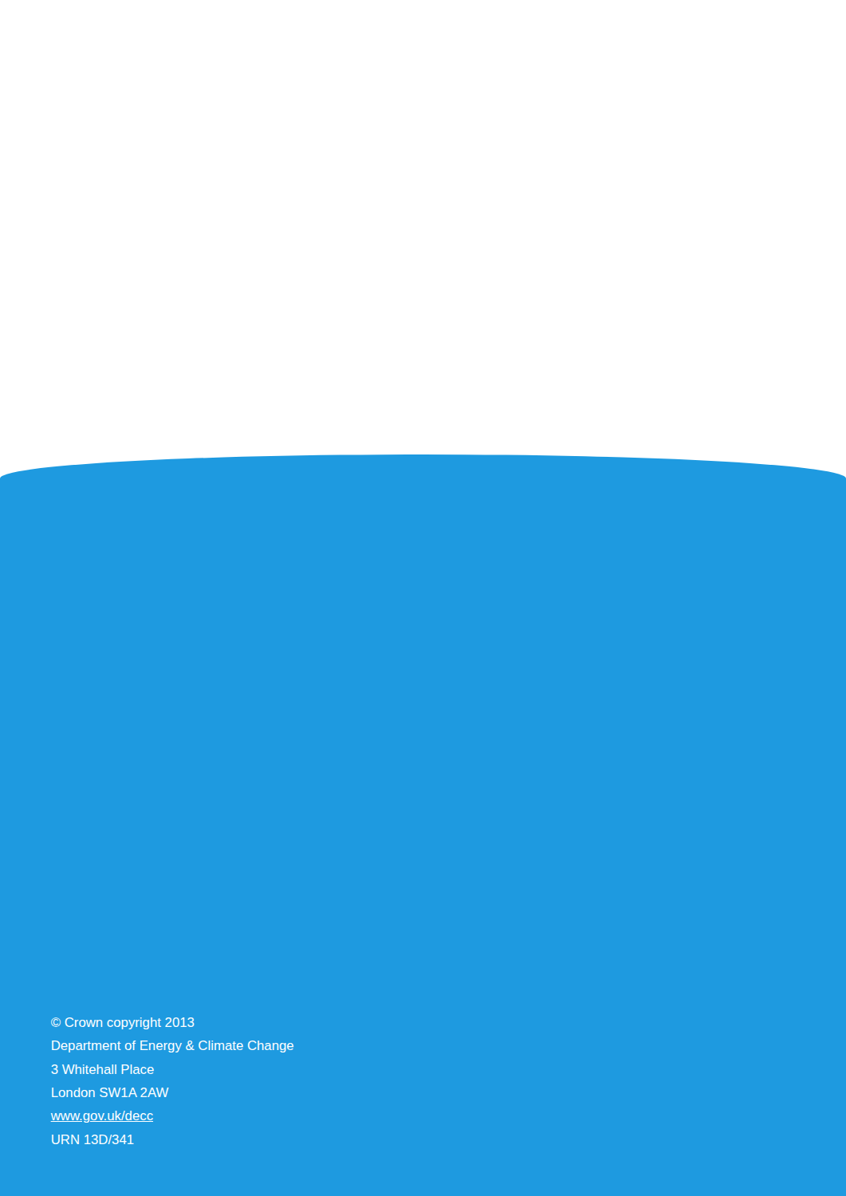© Crown copyright 2013
Department of Energy & Climate Change
3 Whitehall Place
London SW1A 2AW
www.gov.uk/decc
URN 13D/341